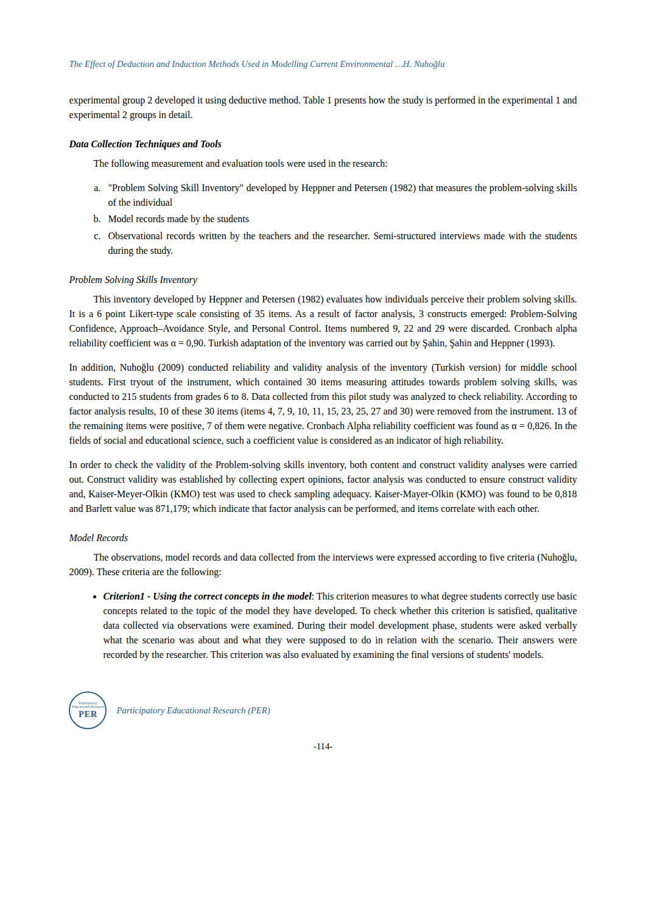The Effect of Deduction and Induction Methods Used in Modelling Current Environmental …H. Nuhoğlu
experimental group 2 developed it using deductive method. Table 1 presents how the study is performed in the experimental 1 and experimental 2 groups in detail.
Data Collection Techniques and Tools
The following measurement and evaluation tools were used in the research:
"Problem Solving Skill Inventory" developed by Heppner and Petersen (1982) that measures the problem-solving skills of the individual
Model records made by the students
Observational records written by the teachers and the researcher. Semi-structured interviews made with the students during the study.
Problem Solving Skills Inventory
This inventory developed by Heppner and Petersen (1982) evaluates how individuals perceive their problem solving skills. It is a 6 point Likert-type scale consisting of 35 items. As a result of factor analysis, 3 constructs emerged: Problem-Solving Confidence, Approach–Avoidance Style, and Personal Control. Items numbered 9, 22 and 29 were discarded. Cronbach alpha reliability coefficient was α = 0,90. Turkish adaptation of the inventory was carried out by Şahin, Şahin and Heppner (1993).
In addition, Nuhoğlu (2009) conducted reliability and validity analysis of the inventory (Turkish version) for middle school students. First tryout of the instrument, which contained 30 items measuring attitudes towards problem solving skills, was conducted to 215 students from grades 6 to 8. Data collected from this pilot study was analyzed to check reliability. According to factor analysis results, 10 of these 30 items (items 4, 7, 9, 10, 11, 15, 23, 25, 27 and 30) were removed from the instrument. 13 of the remaining items were positive, 7 of them were negative. Cronbach Alpha reliability coefficient was found as α = 0,826. In the fields of social and educational science, such a coefficient value is considered as an indicator of high reliability.
In order to check the validity of the Problem-solving skills inventory, both content and construct validity analyses were carried out. Construct validity was established by collecting expert opinions, factor analysis was conducted to ensure construct validity and, Kaiser-Meyer-Olkin (KMO) test was used to check sampling adequacy. Kaiser-Mayer-Olkin (KMO) was found to be 0,818 and Barlett value was 871,179; which indicate that factor analysis can be performed, and items correlate with each other.
Model Records
The observations, model records and data collected from the interviews were expressed according to five criteria (Nuhoğlu, 2009). These criteria are the following:
Criterion1 - Using the correct concepts in the model: This criterion measures to what degree students correctly use basic concepts related to the topic of the model they have developed. To check whether this criterion is satisfied, qualitative data collected via observations were examined. During their model development phase, students were asked verbally what the scenario was about and what they were supposed to do in relation with the scenario. Their answers were recorded by the researcher. This criterion was also evaluated by examining the final versions of students' models.
Participatory Educational Research PER
Participatory Educational Research (PER)
-114-